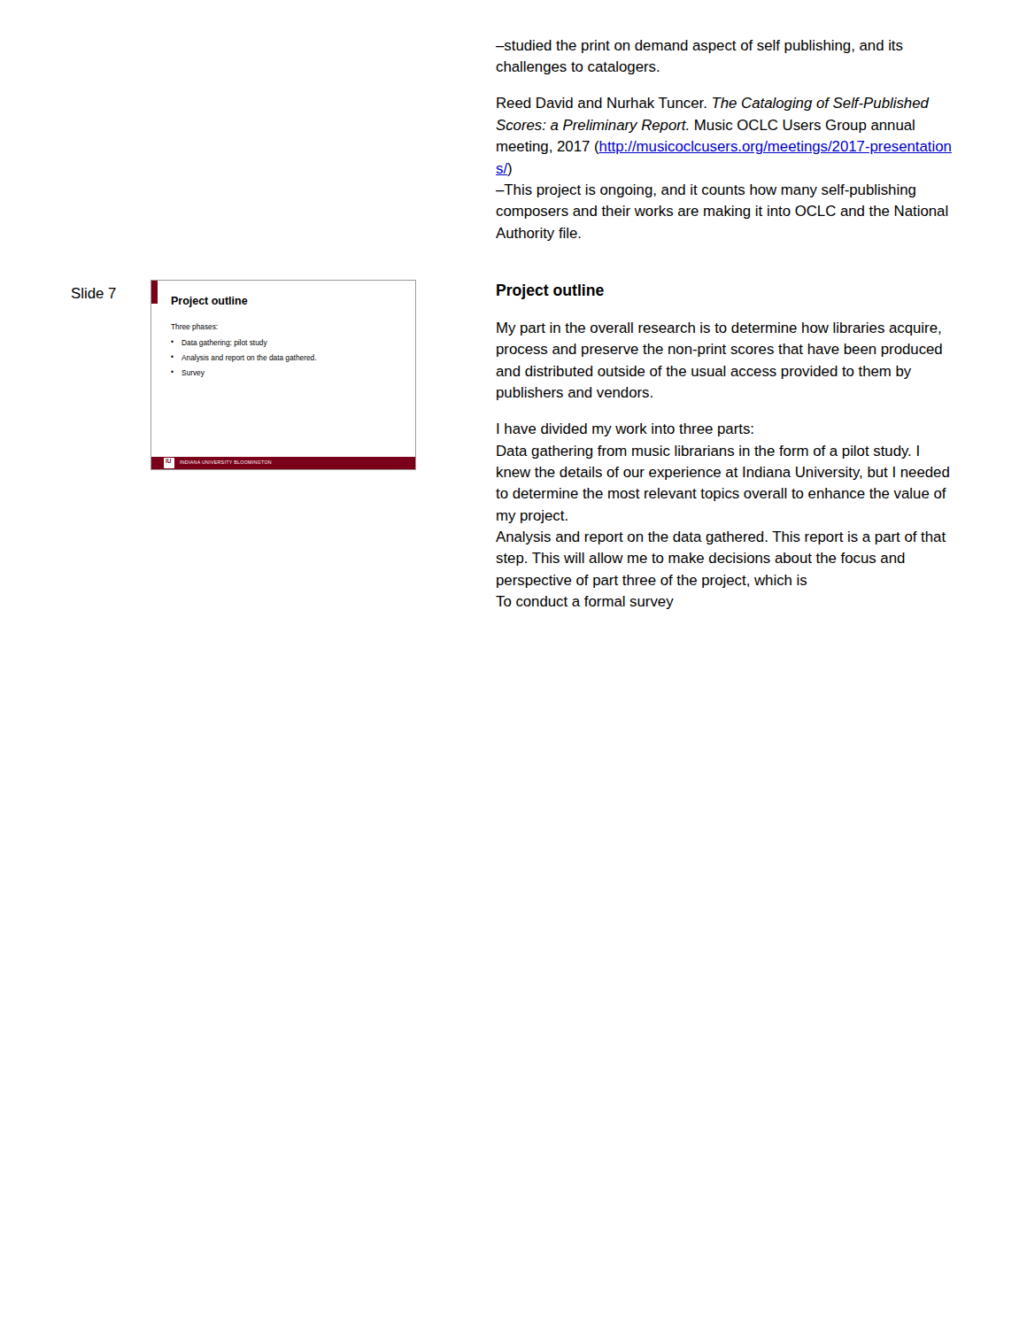–studied the print on demand aspect of self publishing, and its challenges to catalogers.
Reed David and Nurhak Tuncer. The Cataloging of Self-Published Scores: a Preliminary Report. Music OCLC Users Group annual meeting, 2017 (http://musicoclcusers.org/meetings/2017-presentations/)
–This project is ongoing, and it counts how many self-publishing composers and their works are making it into OCLC and the National Authority file.
Slide 7
Project outline
Three phases:
Data gathering: pilot study
Analysis and report on the data gathered.
Survey
INDIANA UNIVERSITY BLOOMINGTON
Project outline
My part in the overall research is to determine how libraries acquire, process and preserve the non-print scores that have been produced and distributed outside of the usual access provided to them by publishers and vendors.
I have divided my work into three parts:
Data gathering from music librarians in the form of a pilot study. I knew the details of our experience at Indiana University, but I needed to determine the most relevant topics overall to enhance the value of my project.
Analysis and report on the data gathered. This report is a part of that step. This will allow me to make decisions about the focus and perspective of part three of the project, which is
To conduct a formal survey